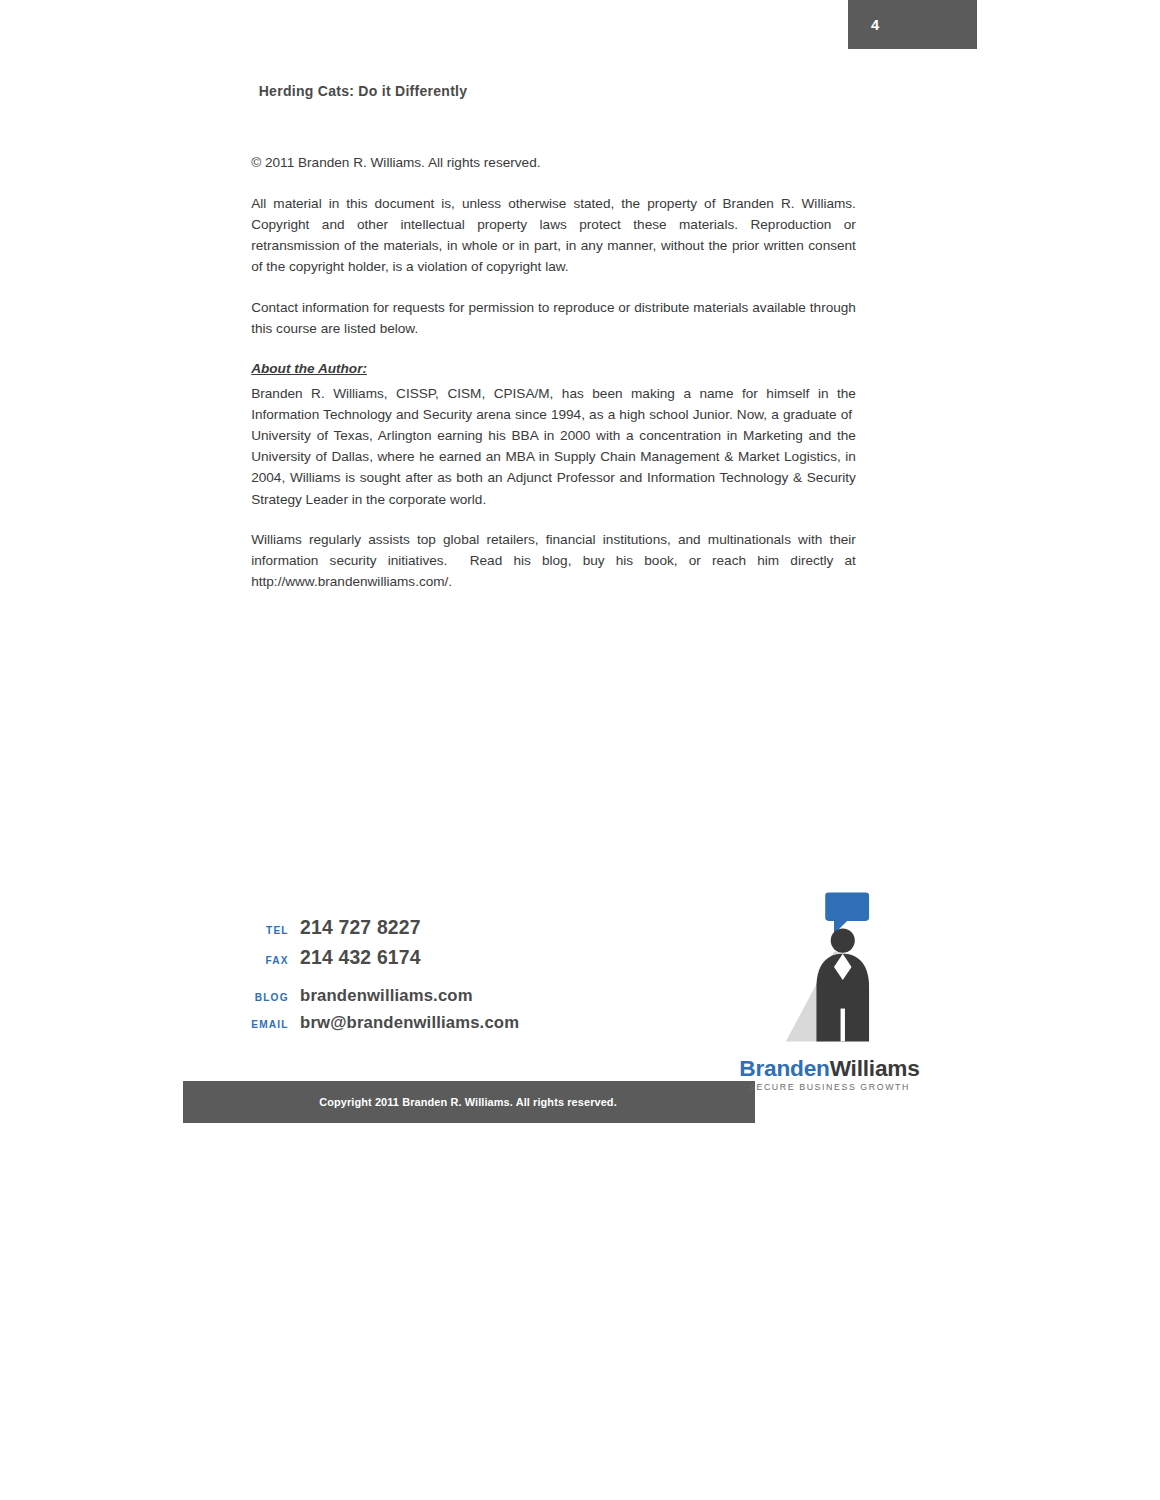4
Herding Cats: Do it Differently
© 2011 Branden R. Williams. All rights reserved.
All material in this document is, unless otherwise stated, the property of Branden R. Williams. Copyright and other intellectual property laws protect these materials. Reproduction or retransmission of the materials, in whole or in part, in any manner, without the prior written consent of the copyright holder, is a violation of copyright law.
Contact information for requests for permission to reproduce or distribute materials available through this course are listed below.
About the Author:
Branden R. Williams, CISSP, CISM, CPISA/M, has been making a name for himself in the Information Technology and Security arena since 1994, as a high school Junior. Now, a graduate of University of Texas, Arlington earning his BBA in 2000 with a concentration in Marketing and the University of Dallas, where he earned an MBA in Supply Chain Management & Market Logistics, in 2004, Williams is sought after as both an Adjunct Professor and Information Technology & Security Strategy Leader in the corporate world.
Williams regularly assists top global retailers, financial institutions, and multinationals with their information security initiatives. Read his blog, buy his book, or reach him directly at http://www.brandenwilliams.com/.
| TEL | 214 727 8227 |
| FAX | 214 432 6174 |
| BLOG | brandenwilliams.com |
| EMAIL | brw@brandenwilliams.com |
Copyright 2011 Branden R. Williams. All rights reserved.
Branden Williams
SECURE BUSINESS GROWTH